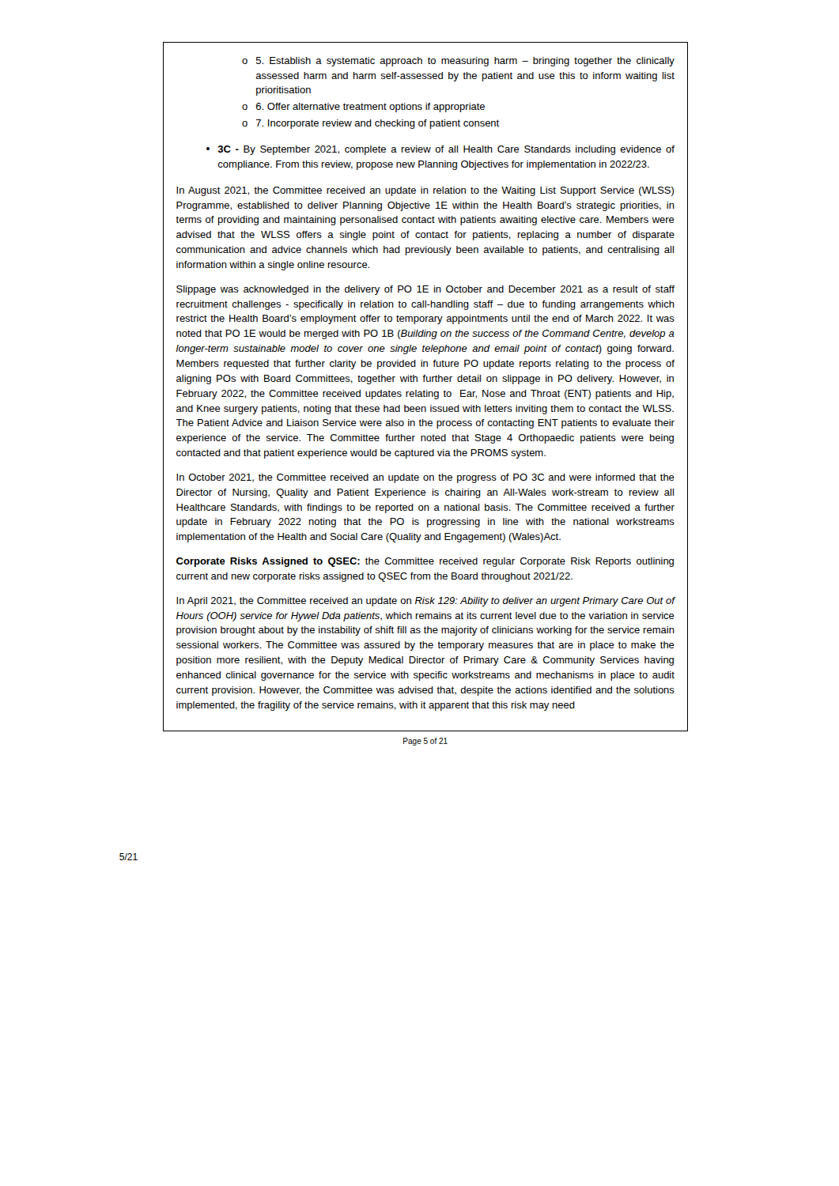o 5. Establish a systematic approach to measuring harm – bringing together the clinically assessed harm and harm self-assessed by the patient and use this to inform waiting list prioritisation
o 6. Offer alternative treatment options if appropriate
o 7. Incorporate review and checking of patient consent
• 3C - By September 2021, complete a review of all Health Care Standards including evidence of compliance. From this review, propose new Planning Objectives for implementation in 2022/23.
In August 2021, the Committee received an update in relation to the Waiting List Support Service (WLSS) Programme, established to deliver Planning Objective 1E within the Health Board’s strategic priorities, in terms of providing and maintaining personalised contact with patients awaiting elective care. Members were advised that the WLSS offers a single point of contact for patients, replacing a number of disparate communication and advice channels which had previously been available to patients, and centralising all information within a single online resource.
Slippage was acknowledged in the delivery of PO 1E in October and December 2021 as a result of staff recruitment challenges - specifically in relation to call-handling staff – due to funding arrangements which restrict the Health Board’s employment offer to temporary appointments until the end of March 2022. It was noted that PO 1E would be merged with PO 1B (Building on the success of the Command Centre, develop a longer-term sustainable model to cover one single telephone and email point of contact) going forward. Members requested that further clarity be provided in future PO update reports relating to the process of aligning POs with Board Committees, together with further detail on slippage in PO delivery. However, in February 2022, the Committee received updates relating to Ear, Nose and Throat (ENT) patients and Hip, and Knee surgery patients, noting that these had been issued with letters inviting them to contact the WLSS. The Patient Advice and Liaison Service were also in the process of contacting ENT patients to evaluate their experience of the service. The Committee further noted that Stage 4 Orthopaedic patients were being contacted and that patient experience would be captured via the PROMS system.
In October 2021, the Committee received an update on the progress of PO 3C and were informed that the Director of Nursing, Quality and Patient Experience is chairing an All-Wales work-stream to review all Healthcare Standards, with findings to be reported on a national basis. The Committee received a further update in February 2022 noting that the PO is progressing in line with the national workstreams implementation of the Health and Social Care (Quality and Engagement) (Wales)Act.
Corporate Risks Assigned to QSEC: the Committee received regular Corporate Risk Reports outlining current and new corporate risks assigned to QSEC from the Board throughout 2021/22.
In April 2021, the Committee received an update on Risk 129: Ability to deliver an urgent Primary Care Out of Hours (OOH) service for Hywel Dda patients, which remains at its current level due to the variation in service provision brought about by the instability of shift fill as the majority of clinicians working for the service remain sessional workers. The Committee was assured by the temporary measures that are in place to make the position more resilient, with the Deputy Medical Director of Primary Care & Community Services having enhanced clinical governance for the service with specific workstreams and mechanisms in place to audit current provision. However, the Committee was advised that, despite the actions identified and the solutions implemented, the fragility of the service remains, with it apparent that this risk may need
Page 5 of 21
5/21